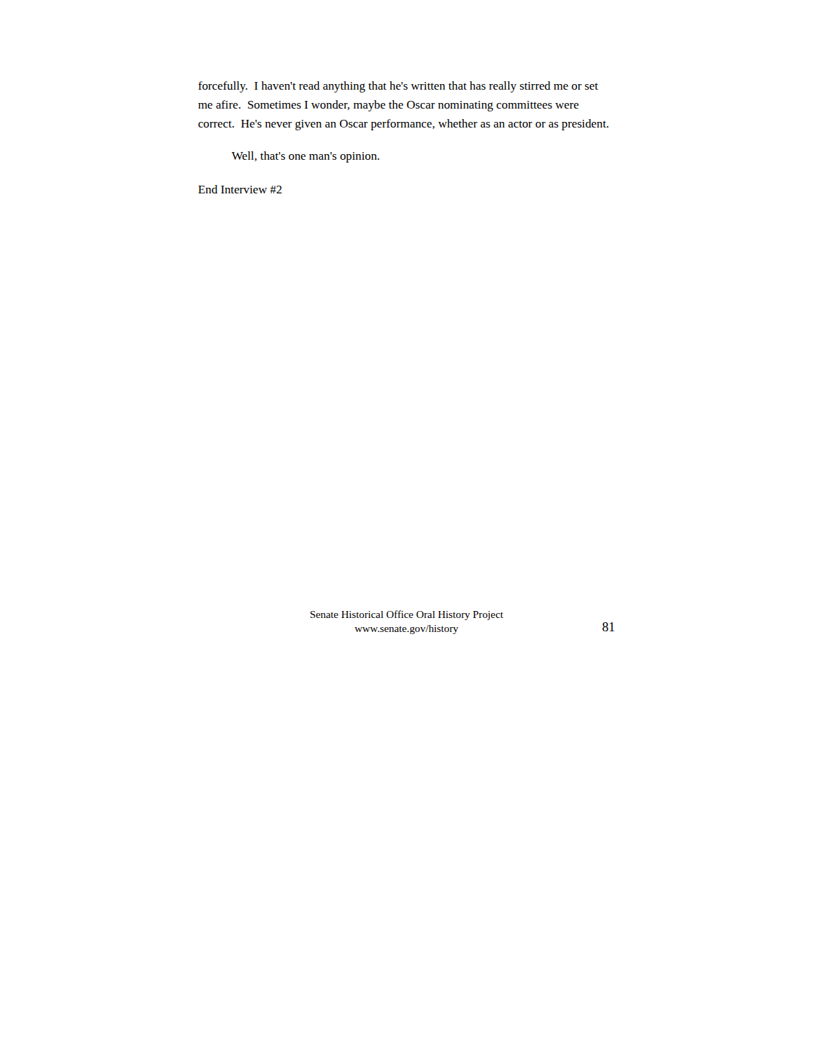forcefully. I haven't read anything that he's written that has really stirred me or set me afire. Sometimes I wonder, maybe the Oscar nominating committees were correct. He's never given an Oscar performance, whether as an actor or as president.
Well, that's one man's opinion.
End Interview #2
Senate Historical Office Oral History Project
www.senate.gov/history
81